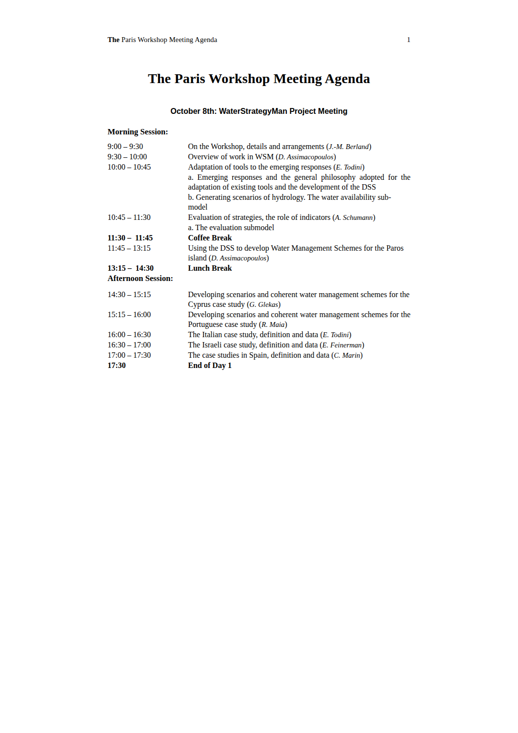The Paris Workshop Meeting Agenda
1
The Paris Workshop Meeting Agenda
October 8th: WaterStrategyMan Project Meeting
Morning Session:
| 9:00 – 9:30 | On the Workshop, details and arrangements ( J.-M. Berland ) |
| 9:30 – 10:00 | Overview of work in WSM ( D. Assimacopoulos ) |
| 10:00 – 10:45 | Adaptation of tools to the emerging responses ( E. Todini ) a. Emerging responses and the general philosophy adopted for the adaptation of existing tools and the development of the DSS b. Generating scenarios of hydrology. The water availability sub-model |
| 10:45 – 11:30 | Evaluation of strategies, the role of indicators ( A. Schumann ) a. The evaluation submodel |
| 11:30 – 11:45 | Coffee Break |
| 11:45 – 13:15 | Using the DSS to develop Water Management Schemes for the Paros island ( D. Assimacopoulos ) |
| 13:15 – 14:30 | Lunch Break |
| Afternoon Session: |
| 14:30 – 15:15 | Developing scenarios and coherent water management schemes for the Cyprus case study ( G. Glekas ) |
| 15:15 – 16:00 | Developing scenarios and coherent water management schemes for the Portuguese case study ( R. Maia ) |
| 16:00 – 16:30 | The Italian case study, definition and data ( E. Todini ) |
| 16:30 – 17:00 | The Israeli case study, definition and data ( E. Feinerman ) |
| 17:00 – 17:30 | The case studies in Spain, definition and data ( C. Marin ) |
| 17:30 | End of Day 1 |